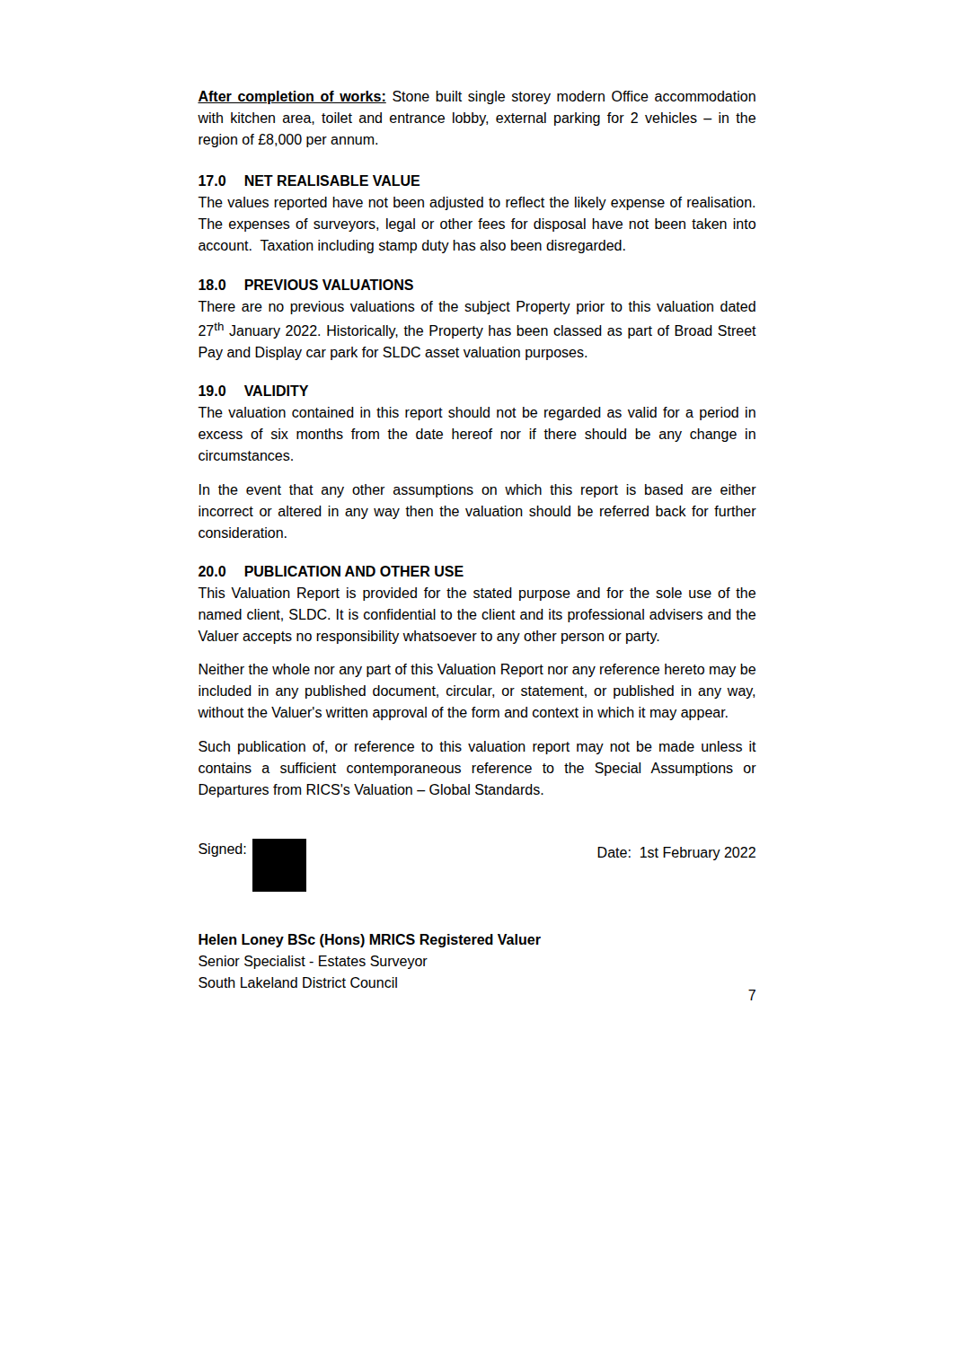After completion of works: Stone built single storey modern Office accommodation with kitchen area, toilet and entrance lobby, external parking for 2 vehicles – in the region of £8,000 per annum.
17.0 NET REALISABLE VALUE
The values reported have not been adjusted to reflect the likely expense of realisation. The expenses of surveyors, legal or other fees for disposal have not been taken into account. Taxation including stamp duty has also been disregarded.
18.0 PREVIOUS VALUATIONS
There are no previous valuations of the subject Property prior to this valuation dated 27th January 2022. Historically, the Property has been classed as part of Broad Street Pay and Display car park for SLDC asset valuation purposes.
19.0 VALIDITY
The valuation contained in this report should not be regarded as valid for a period in excess of six months from the date hereof nor if there should be any change in circumstances.
In the event that any other assumptions on which this report is based are either incorrect or altered in any way then the valuation should be referred back for further consideration.
20.0 PUBLICATION AND OTHER USE
This Valuation Report is provided for the stated purpose and for the sole use of the named client, SLDC. It is confidential to the client and its professional advisers and the Valuer accepts no responsibility whatsoever to any other person or party.
Neither the whole nor any part of this Valuation Report nor any reference hereto may be included in any published document, circular, or statement, or published in any way, without the Valuer's written approval of the form and context in which it may appear.
Such publication of, or reference to this valuation report may not be made unless it contains a sufficient contemporaneous reference to the Special Assumptions or Departures from RICS's Valuation – Global Standards.
Signed: Date: 1st February 2022
Helen Loney BSc (Hons) MRICS Registered Valuer
Senior Specialist - Estates Surveyor
South Lakeland District Council
7